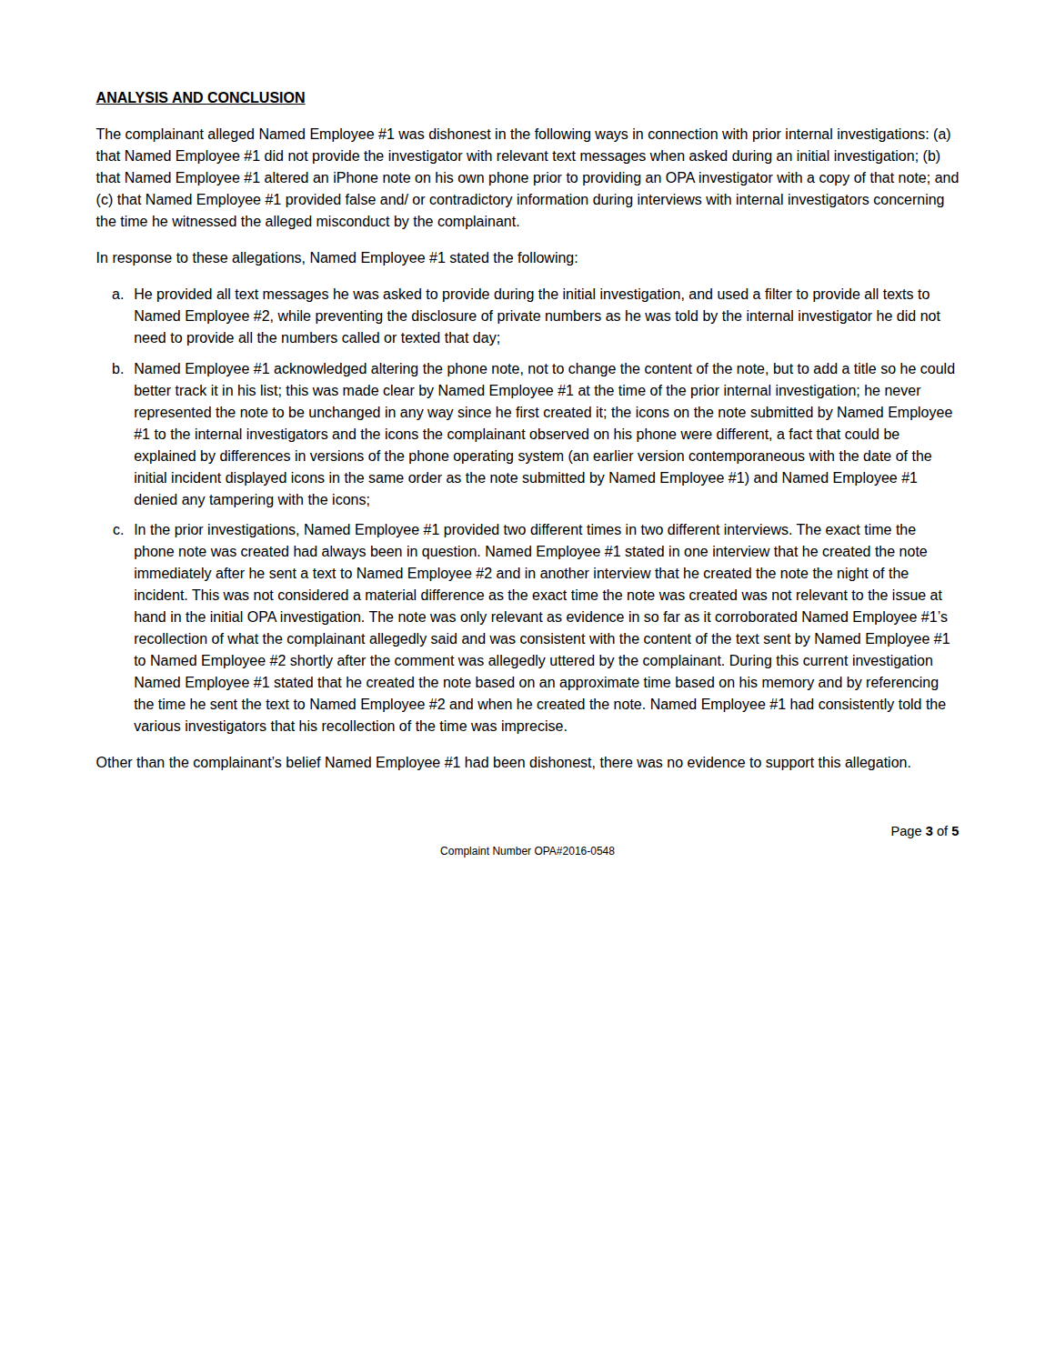ANALYSIS AND CONCLUSION
The complainant alleged Named Employee #1 was dishonest in the following ways in connection with prior internal investigations: (a) that Named Employee #1 did not provide the investigator with relevant text messages when asked during an initial investigation; (b) that Named Employee #1 altered an iPhone note on his own phone prior to providing an OPA investigator with a copy of that note; and (c) that Named Employee #1 provided false and/ or contradictory information during interviews with internal investigators concerning the time he witnessed the alleged misconduct by the complainant.
In response to these allegations, Named Employee #1 stated the following:
He provided all text messages he was asked to provide during the initial investigation, and used a filter to provide all texts to Named Employee #2, while preventing the disclosure of private numbers as he was told by the internal investigator he did not need to provide all the numbers called or texted that day;
Named Employee #1 acknowledged altering the phone note, not to change the content of the note, but to add a title so he could better track it in his list; this was made clear by Named Employee #1 at the time of the prior internal investigation; he never represented the note to be unchanged in any way since he first created it; the icons on the note submitted by Named Employee #1 to the internal investigators and the icons the complainant observed on his phone were different, a fact that could be explained by differences in versions of the phone operating system (an earlier version contemporaneous with the date of the initial incident displayed icons in the same order as the note submitted by Named Employee #1) and Named Employee #1 denied any tampering with the icons;
In the prior investigations, Named Employee #1 provided two different times in two different interviews. The exact time the phone note was created had always been in question. Named Employee #1 stated in one interview that he created the note immediately after he sent a text to Named Employee #2 and in another interview that he created the note the night of the incident. This was not considered a material difference as the exact time the note was created was not relevant to the issue at hand in the initial OPA investigation. The note was only relevant as evidence in so far as it corroborated Named Employee #1’s recollection of what the complainant allegedly said and was consistent with the content of the text sent by Named Employee #1 to Named Employee #2 shortly after the comment was allegedly uttered by the complainant. During this current investigation Named Employee #1 stated that he created the note based on an approximate time based on his memory and by referencing the time he sent the text to Named Employee #2 and when he created the note. Named Employee #1 had consistently told the various investigators that his recollection of the time was imprecise.
Other than the complainant’s belief Named Employee #1 had been dishonest, there was no evidence to support this allegation.
Page 3 of 5
Complaint Number OPA#2016-0548